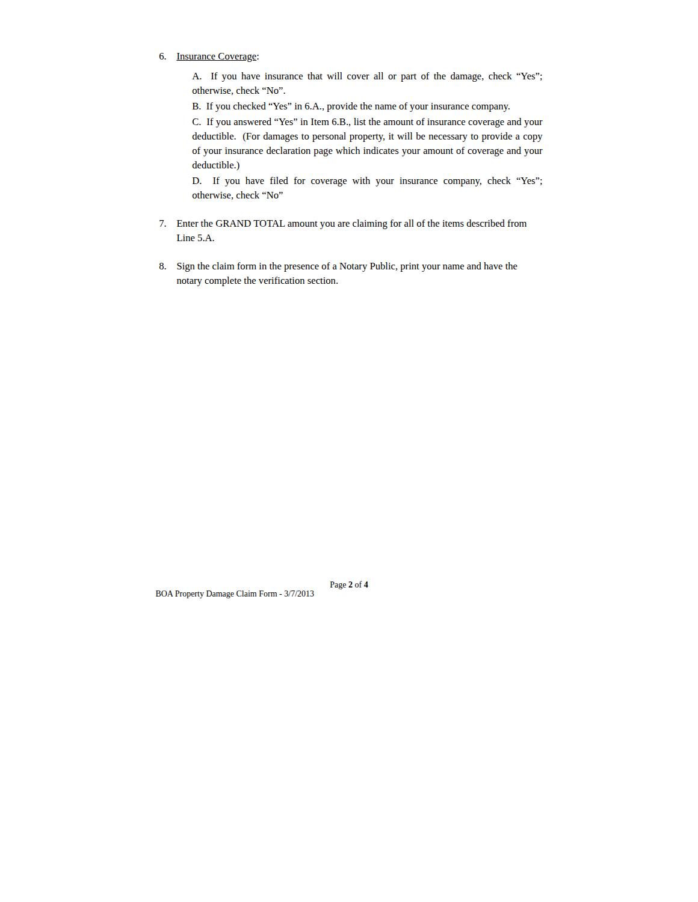6. Insurance Coverage:
A. If you have insurance that will cover all or part of the damage, check “Yes”; otherwise, check “No”.
B. If you checked “Yes” in 6.A., provide the name of your insurance company.
C. If you answered “Yes” in Item 6.B., list the amount of insurance coverage and your deductible. (For damages to personal property, it will be necessary to provide a copy of your insurance declaration page which indicates your amount of coverage and your deductible.)
D. If you have filed for coverage with your insurance company, check “Yes”; otherwise, check “No”
7. Enter the GRAND TOTAL amount you are claiming for all of the items described from Line 5.A.
8. Sign the claim form in the presence of a Notary Public, print your name and have the notary complete the verification section.
Page 2 of 4
BOA Property Damage Claim Form - 3/7/2013